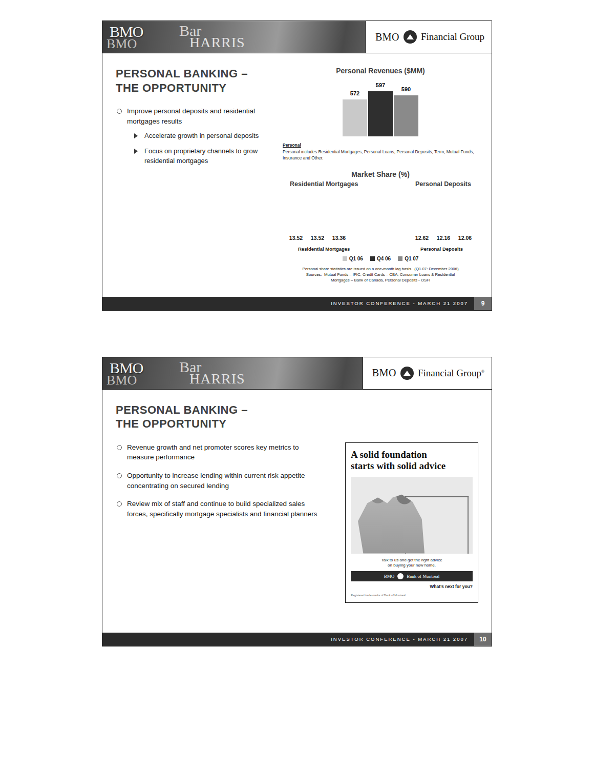BMO Bar BMO HARRIS
BMO Financial Group
Personal Banking –
The Opportunity
Improve personal deposits and residential mortgages results
Accelerate growth in personal deposits
Focus on proprietary channels to grow residential mortgages
Personal Revenues ($MM)
572
597
590
Personal Personal includes Residential Mortgages, Personal Loans, Personal Deposits, Term, Mutual Funds, Insurance and Other.
Market Share (%)
Residential Mortgages Personal Deposits
13.52
13.52
13.36
12.62
12.16
12.06
Residential Mortgages Personal Deposits
Q1 06 Q4 06 Q1 07
Personal share statistics are issued on a one-month lag basis. (Q1.07: December 2006)
Sources: Mutual Funds – IFIC, Credit Cards – CBA, Consumer Loans & Residential
Mortgages – Bank of Canada, Personal Deposits - OSFI
INVESTOR CONFERENCE - MARCH 21 2007 9
BMO Bar BMO HARRIS
BMO Financial Group®
Personal Banking –
The Opportunity
Revenue growth and net promoter scores key metrics to measure performance
Opportunity to increase lending within current risk appetite concentrating on secured lending
Review mix of staff and continue to build specialized sales forces, specifically mortgage specialists and financial planners
A solid foundation
starts with solid advice
Talk to us and get the right advice
on buying your new home.
BMO Bank of Montreal
What’s next for you?
Registered trade-marks of Bank of Montreal.
INVESTOR CONFERENCE - MARCH 21 2007 10